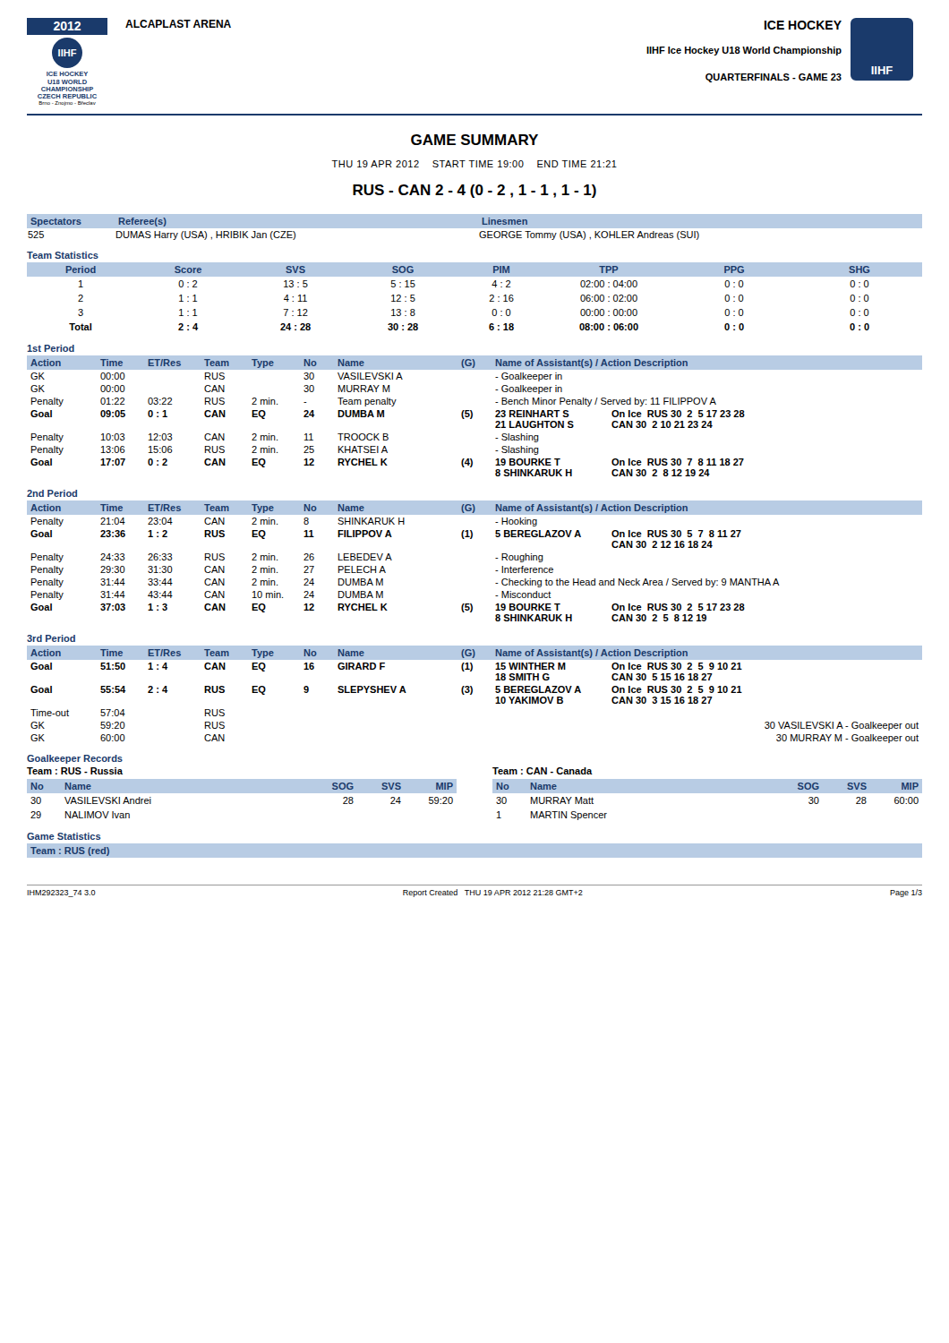2012
IIHF
ICE HOCKEY
U18 WORLD
CHAMPIONSHIP
CZECH REPUBLIC
Brno - Znojmo - Břeclav
ALCAPLAST ARENA ICE HOCKEY
IIHF Ice Hockey U18 World Championship
QUARTERFINALS - GAME 23
IIHF
GAME SUMMARY
THU 19 APR 2012 START TIME 19:00 END TIME 21:21
RUS - CAN 2 - 4 (0 - 2 , 1 - 1 , 1 - 1)
| Spectators | Referee(s) | | Linesmen | |
| 525 | DUMAS Harry (USA) , HRIBIK Jan (CZE) | GEORGE Tommy (USA) , KOHLER Andreas (SUI) |
Team Statistics
| Period | Score | SVS | SOG | PIM | TPP | PPG | SHG |
| --- | --- | --- | --- | --- | --- | --- | --- |
| 1 | 0 : 2 | 13 : 5 | 5 : 15 | 4 : 2 | 02:00 : 04:00 | 0 : 0 | 0 : 0 |
| 2 | 1 : 1 | 4 : 11 | 12 : 5 | 2 : 16 | 06:00 : 02:00 | 0 : 0 | 0 : 0 |
| 3 | 1 : 1 | 7 : 12 | 13 : 8 | 0 : 0 | 00:00 : 00:00 | 0 : 0 | 0 : 0 |
| Total | 2 : 4 | 24 : 28 | 30 : 28 | 6 : 18 | 08:00 : 06:00 | 0 : 0 | 0 : 0 |
1st Period
| Action | Time | ET/Res | Team | Type | No | Name | (G) | Name of Assistant(s) / Action Description |
| --- | --- | --- | --- | --- | --- | --- | --- | --- |
| GK | 00:00 | | RUS | | 30 | VASILEVSKI A | | - Goalkeeper in |
| GK | 00:00 | | CAN | | 30 | MURRAY M | | - Goalkeeper in |
| Penalty | 01:22 | 03:22 | RUS | 2 min. | - | Team penalty | | - Bench Minor Penalty / Served by: 11 FILIPPOV A |
| Goal | 09:05 | 0 : 1 | CAN | EQ | 24 | DUMBA M | (5) | / 23 REINHART S / On Ice RUS 30 2 5 17 23 28 / / 21 LAUGHTON S / CAN 30 2 10 21 23 24 / |
| Penalty | 10:03 | 12:03 | CAN | 2 min. | 11 | TROOCK B | | - Slashing |
| Penalty | 13:06 | 15:06 | RUS | 2 min. | 25 | KHATSEI A | | - Slashing |
| Goal | 17:07 | 0 : 2 | CAN | EQ | 12 | RYCHEL K | (4) | / 19 BOURKE T / On Ice RUS 30 7 8 11 18 27 / / 8 SHINKARUK H / CAN 30 2 8 12 19 24 / |
2nd Period
| Action | Time | ET/Res | Team | Type | No | Name | (G) | Name of Assistant(s) / Action Description |
| --- | --- | --- | --- | --- | --- | --- | --- | --- |
| Penalty | 21:04 | 23:04 | CAN | 2 min. | 8 | SHINKARUK H | | - Hooking |
| Goal | 23:36 | 1 : 2 | RUS | EQ | 11 | FILIPPOV A | (1) | / 5 BEREGLAZOV A / On Ice RUS 30 5 7 8 11 27 / / / CAN 30 2 12 16 18 24 / |
| Penalty | 24:33 | 26:33 | RUS | 2 min. | 26 | LEBEDEV A | | - Roughing |
| Penalty | 29:30 | 31:30 | CAN | 2 min. | 27 | PELECH A | | - Interference |
| Penalty | 31:44 | 33:44 | CAN | 2 min. | 24 | DUMBA M | | - Checking to the Head and Neck Area / Served by: 9 MANTHA A |
| Penalty | 31:44 | 43:44 | CAN | 10 min. | 24 | DUMBA M | | - Misconduct |
| Goal | 37:03 | 1 : 3 | CAN | EQ | 12 | RYCHEL K | (5) | / 19 BOURKE T / On Ice RUS 30 2 5 17 23 28 / / 8 SHINKARUK H / CAN 30 2 5 8 12 19 / |
3rd Period
| Action | Time | ET/Res | Team | Type | No | Name | (G) | Name of Assistant(s) / Action Description |
| --- | --- | --- | --- | --- | --- | --- | --- | --- |
| Goal | 51:50 | 1 : 4 | CAN | EQ | 16 | GIRARD F | (1) | / 15 WINTHER M / On Ice RUS 30 2 5 9 10 21 / / 18 SMITH G / CAN 30 5 15 16 18 27 / |
| Goal | 55:54 | 2 : 4 | RUS | EQ | 9 | SLEPYSHEV A | (3) | / 5 BEREGLAZOV A / On Ice RUS 30 2 5 9 10 21 / / 10 YAKIMOV B / CAN 30 3 15 16 18 27 / |
| Time-out | 57:04 | | RUS | | | | | |
| GK | 59:20 | | RUS | | | | | 30 VASILEVSKI A - Goalkeeper out |
| GK | 60:00 | | CAN | | | | | 30 MURRAY M - Goalkeeper out |
Goalkeeper Records
Team : RUS - Russia
| No | Name | SOG | SVS | MIP |
| --- | --- | --- | --- | --- |
| 30 | VASILEVSKI Andrei | 28 | 24 | 59:20 |
| 29 | NALIMOV Ivan | | | |
Team : CAN - Canada
| No | Name | SOG | SVS | MIP |
| --- | --- | --- | --- | --- |
| 30 | MURRAY Matt | 30 | 28 | 60:00 |
| 1 | MARTIN Spencer | | | |
Game Statistics
| Team : RUS (red) |
IHM292323_74 3.0 Report Created THU 19 APR 2012 21:28 GMT+2 Page 1/3